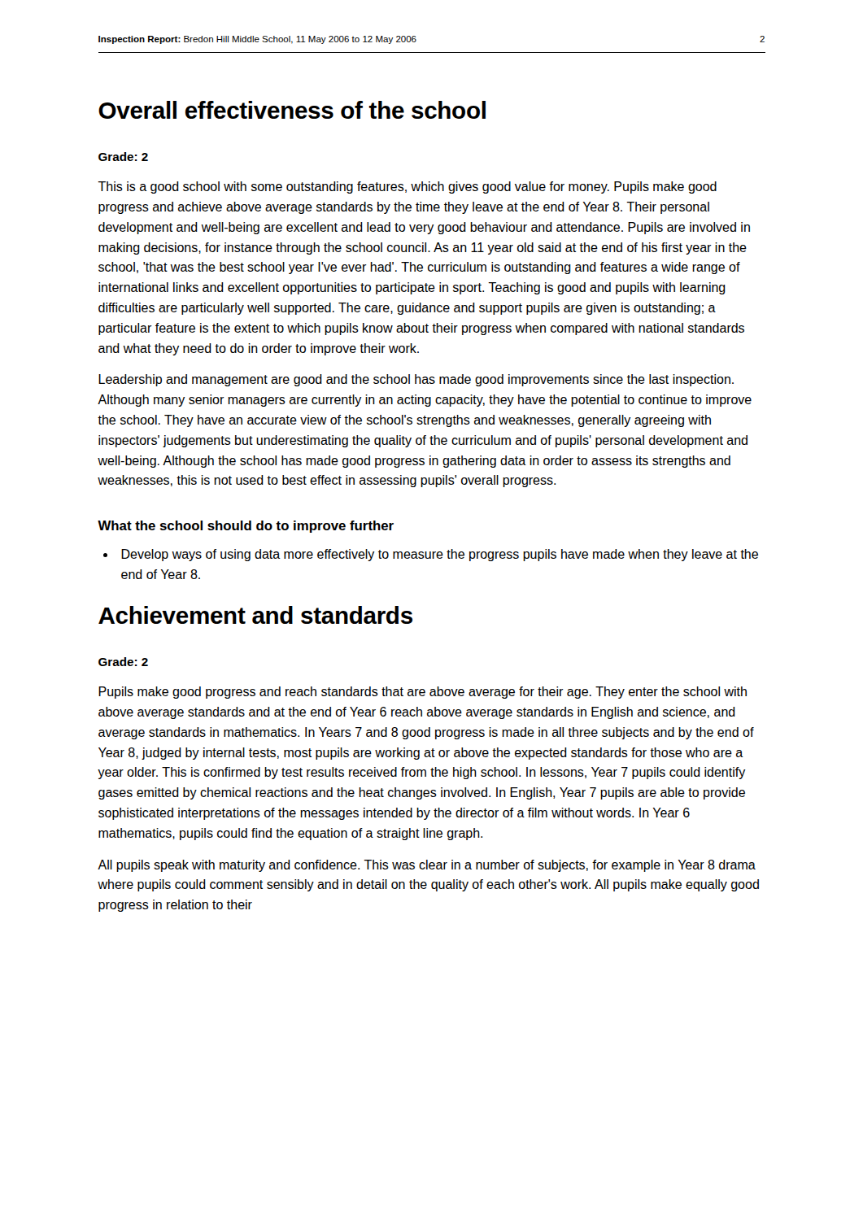Inspection Report: Bredon Hill Middle School, 11 May 2006 to 12 May 2006
2
Overall effectiveness of the school
Grade: 2
This is a good school with some outstanding features, which gives good value for money. Pupils make good progress and achieve above average standards by the time they leave at the end of Year 8. Their personal development and well-being are excellent and lead to very good behaviour and attendance. Pupils are involved in making decisions, for instance through the school council. As an 11 year old said at the end of his first year in the school, 'that was the best school year I've ever had'. The curriculum is outstanding and features a wide range of international links and excellent opportunities to participate in sport. Teaching is good and pupils with learning difficulties are particularly well supported. The care, guidance and support pupils are given is outstanding; a particular feature is the extent to which pupils know about their progress when compared with national standards and what they need to do in order to improve their work.
Leadership and management are good and the school has made good improvements since the last inspection. Although many senior managers are currently in an acting capacity, they have the potential to continue to improve the school. They have an accurate view of the school's strengths and weaknesses, generally agreeing with inspectors' judgements but underestimating the quality of the curriculum and of pupils' personal development and well-being. Although the school has made good progress in gathering data in order to assess its strengths and weaknesses, this is not used to best effect in assessing pupils' overall progress.
What the school should do to improve further
Develop ways of using data more effectively to measure the progress pupils have made when they leave at the end of Year 8.
Achievement and standards
Grade: 2
Pupils make good progress and reach standards that are above average for their age. They enter the school with above average standards and at the end of Year 6 reach above average standards in English and science, and average standards in mathematics. In Years 7 and 8 good progress is made in all three subjects and by the end of Year 8, judged by internal tests, most pupils are working at or above the expected standards for those who are a year older. This is confirmed by test results received from the high school. In lessons, Year 7 pupils could identify gases emitted by chemical reactions and the heat changes involved. In English, Year 7 pupils are able to provide sophisticated interpretations of the messages intended by the director of a film without words. In Year 6 mathematics, pupils could find the equation of a straight line graph.
All pupils speak with maturity and confidence. This was clear in a number of subjects, for example in Year 8 drama where pupils could comment sensibly and in detail on the quality of each other's work. All pupils make equally good progress in relation to their